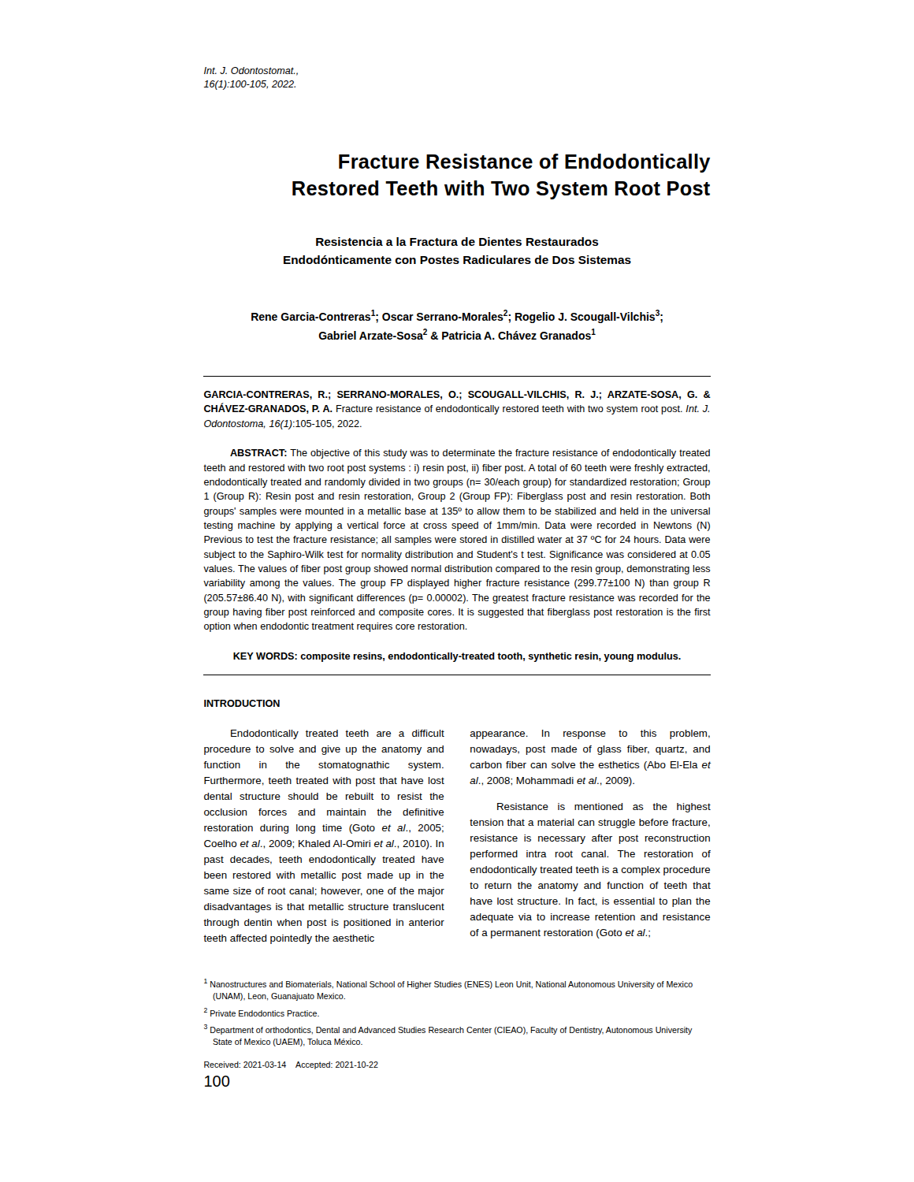Int. J. Odontostomat.,
16(1):100-105, 2022.
Fracture Resistance of Endodontically
Restored Teeth with Two System Root Post
Resistencia a la Fractura de Dientes Restaurados
Endodónticamente con Postes Radiculares de Dos Sistemas
Rene Garcia-Contreras1; Oscar Serrano-Morales2; Rogelio J. Scougall-Vilchis3;
Gabriel Arzate-Sosa2 & Patricia A. Chávez Granados1
GARCIA-CONTRERAS, R.; SERRANO-MORALES, O.; SCOUGALL-VILCHIS, R. J.; ARZATE-SOSA, G. & CHÁVEZ-GRANADOS, P. A. Fracture resistance of endodontically restored teeth with two system root post. Int. J. Odontostoma, 16(1):105-105, 2022.
ABSTRACT: The objective of this study was to determinate the fracture resistance of endodontically treated teeth and restored with two root post systems : i) resin post, ii) fiber post. A total of 60 teeth were freshly extracted, endodontically treated and randomly divided in two groups (n= 30/each group) for standardized restoration; Group 1 (Group R): Resin post and resin restoration, Group 2 (Group FP): Fiberglass post and resin restoration. Both groups' samples were mounted in a metallic base at 135º to allow them to be stabilized and held in the universal testing machine by applying a vertical force at cross speed of 1mm/min. Data were recorded in Newtons (N) Previous to test the fracture resistance; all samples were stored in distilled water at 37 ºC for 24 hours. Data were subject to the Saphiro-Wilk test for normality distribution and Student's t test. Significance was considered at 0.05 values. The values of fiber post group showed normal distribution compared to the resin group, demonstrating less variability among the values. The group FP displayed higher fracture resistance (299.77±100 N) than group R (205.57±86.40 N), with significant differences (p= 0.00002). The greatest fracture resistance was recorded for the group having fiber post reinforced and composite cores. It is suggested that fiberglass post restoration is the first option when endodontic treatment requires core restoration.
KEY WORDS: composite resins, endodontically-treated tooth, synthetic resin, young modulus.
INTRODUCTION
Endodontically treated teeth are a difficult procedure to solve and give up the anatomy and function in the stomatognathic system. Furthermore, teeth treated with post that have lost dental structure should be rebuilt to resist the occlusion forces and maintain the definitive restoration during long time (Goto et al., 2005; Coelho et al., 2009; Khaled Al-Omiri et al., 2010). In past decades, teeth endodontically treated have been restored with metallic post made up in the same size of root canal; however, one of the major disadvantages is that metallic structure translucent through dentin when post is positioned in anterior teeth affected pointedly the aesthetic
appearance. In response to this problem, nowadays, post made of glass fiber, quartz, and carbon fiber can solve the esthetics (Abo El-Ela et al., 2008; Mohammadi et al., 2009).
Resistance is mentioned as the highest tension that a material can struggle before fracture, resistance is necessary after post reconstruction performed intra root canal. The restoration of endodontically treated teeth is a complex procedure to return the anatomy and function of teeth that have lost structure. In fact, is essential to plan the adequate via to increase retention and resistance of a permanent restoration (Goto et al.;
1 Nanostructures and Biomaterials, National School of Higher Studies (ENES) Leon Unit, National Autonomous University of Mexico (UNAM), Leon, Guanajuato Mexico.
2 Private Endodontics Practice.
3 Department of orthodontics, Dental and Advanced Studies Research Center (CIEAO), Faculty of Dentistry, Autonomous University State of Mexico (UAEM), Toluca México.
Received: 2021-03-14 Accepted: 2021-10-22
100